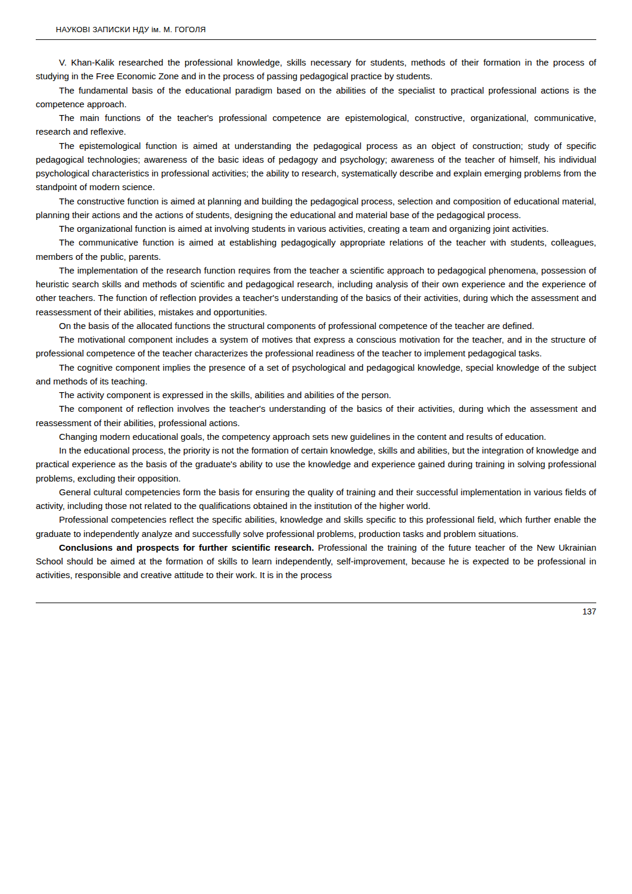НАУКОВІ ЗАПИСКИ НДУ ім. М. ГОГОЛЯ
V. Khan-Kalik researched the professional knowledge, skills necessary for students, methods of their formation in the process of studying in the Free Economic Zone and in the process of passing pedagogical practice by students.
The fundamental basis of the educational paradigm based on the abilities of the specialist to practical professional actions is the competence approach.
The main functions of the teacher's professional competence are epistemological, constructive, organizational, communicative, research and reflexive.
The epistemological function is aimed at understanding the pedagogical process as an object of construction; study of specific pedagogical technologies; awareness of the basic ideas of pedagogy and psychology; awareness of the teacher of himself, his individual psychological characteristics in professional activities; the ability to research, systematically describe and explain emerging problems from the standpoint of modern science.
The constructive function is aimed at planning and building the pedagogical process, selection and composition of educational material, planning their actions and the actions of students, designing the educational and material base of the pedagogical process.
The organizational function is aimed at involving students in various activities, creating a team and organizing joint activities.
The communicative function is aimed at establishing pedagogically appropriate relations of the teacher with students, colleagues, members of the public, parents.
The implementation of the research function requires from the teacher a scientific approach to pedagogical phenomena, possession of heuristic search skills and methods of scientific and pedagogical research, including analysis of their own experience and the experience of other teachers. The function of reflection provides a teacher's understanding of the basics of their activities, during which the assessment and reassessment of their abilities, mistakes and opportunities.
On the basis of the allocated functions the structural components of professional competence of the teacher are defined.
The motivational component includes a system of motives that express a conscious motivation for the teacher, and in the structure of professional competence of the teacher characterizes the professional readiness of the teacher to implement pedagogical tasks.
The cognitive component implies the presence of a set of psychological and pedagogical knowledge, special knowledge of the subject and methods of its teaching.
The activity component is expressed in the skills, abilities and abilities of the person.
The component of reflection involves the teacher's understanding of the basics of their activities, during which the assessment and reassessment of their abilities, professional actions.
Changing modern educational goals, the competency approach sets new guidelines in the content and results of education.
In the educational process, the priority is not the formation of certain knowledge, skills and abilities, but the integration of knowledge and practical experience as the basis of the graduate's ability to use the knowledge and experience gained during training in solving professional problems, excluding their opposition.
General cultural competencies form the basis for ensuring the quality of training and their successful implementation in various fields of activity, including those not related to the qualifications obtained in the institution of the higher world.
Professional competencies reflect the specific abilities, knowledge and skills specific to this professional field, which further enable the graduate to independently analyze and successfully solve professional problems, production tasks and problem situations.
Conclusions and prospects for further scientific research. Professional the training of the future teacher of the New Ukrainian School should be aimed at the formation of skills to learn independently, self-improvement, because he is expected to be professional in activities, responsible and creative attitude to their work. It is in the process
137